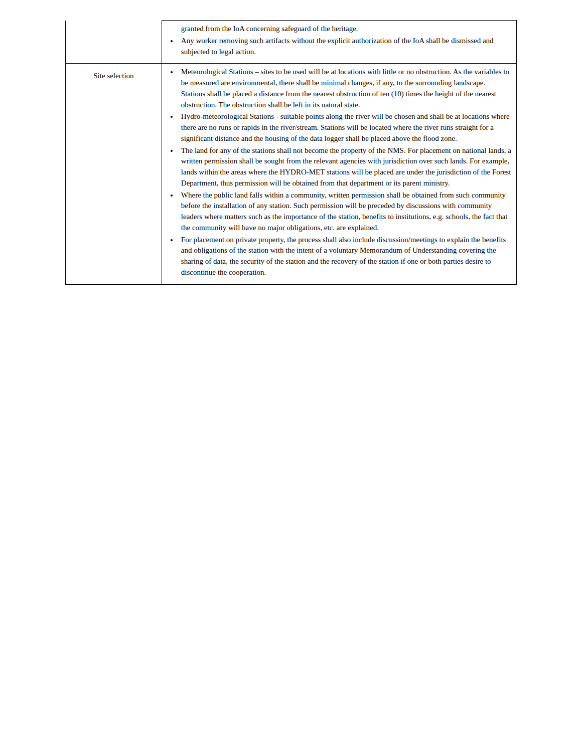| | granted from the IoA concerning safeguard of the heritage. Any worker removing such artifacts without the explicit authorization of the IoA shall be dismissed and subjected to legal action. |
| Site selection | Meteorological Stations – sites to be used will be at locations with little or no obstruction. As the variables to be measured are environmental, there shall be minimal changes, if any, to the surrounding landscape. Stations shall be placed a distance from the nearest obstruction of ten (10) times the height of the nearest obstruction. The obstruction shall be left in its natural state. Hydro-meteorological Stations - suitable points along the river will be chosen and shall be at locations where there are no runs or rapids in the river/stream. Stations will be located where the river runs straight for a significant distance and the housing of the data logger shall be placed above the flood zone. The land for any of the stations shall not become the property of the NMS. For placement on national lands, a written permission shall be sought from the relevant agencies with jurisdiction over such lands. For example, lands within the areas where the HYDRO-MET stations will be placed are under the jurisdiction of the Forest Department, thus permission will be obtained from that department or its parent ministry. Where the public land falls within a community, written permission shall be obtained from such community before the installation of any station. Such permission will be preceded by discussions with community leaders where matters such as the importance of the station, benefits to institutions, e.g. schools, the fact that the community will have no major obligations, etc. are explained. For placement on private property, the process shall also include discussion/meetings to explain the benefits and obligations of the station with the intent of a voluntary Memorandum of Understanding covering the sharing of data, the security of the station and the recovery of the station if one or both parties desire to discontinue the cooperation. |